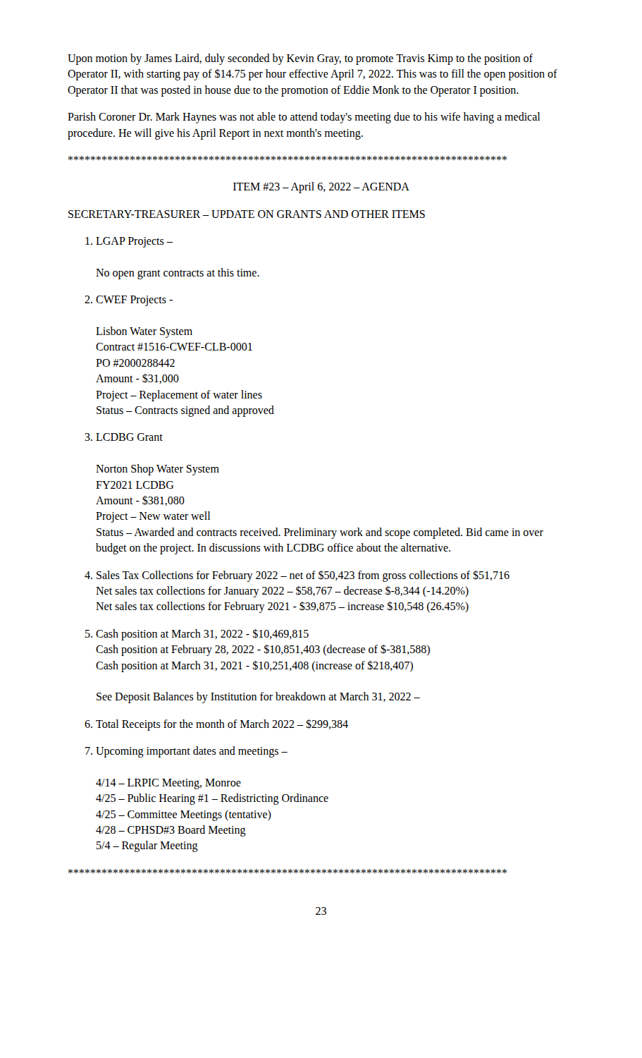Upon motion by James Laird, duly seconded by Kevin Gray, to promote Travis Kimp to the position of Operator II, with starting pay of $14.75 per hour effective April 7, 2022. This was to fill the open position of Operator II that was posted in house due to the promotion of Eddie Monk to the Operator I position.
Parish Coroner Dr. Mark Haynes was not able to attend today's meeting due to his wife having a medical procedure. He will give his April Report in next month's meeting.
******************************************************************************
ITEM #23 – April 6, 2022 – AGENDA
SECRETARY-TREASURER – UPDATE ON GRANTS AND OTHER ITEMS
LGAP Projects –
No open grant contracts at this time.
CWEF Projects -
Lisbon Water System
Contract #1516-CWEF-CLB-0001
PO #2000288442
Amount - $31,000
Project – Replacement of water lines
Status – Contracts signed and approved
LCDBG Grant
Norton Shop Water System
FY2021 LCDBG
Amount - $381,080
Project – New water well
Status – Awarded and contracts received. Preliminary work and scope completed. Bid came in over budget on the project. In discussions with LCDBG office about the alternative.
Sales Tax Collections for February 2022 – net of $50,423 from gross collections of $51,716
Net sales tax collections for January 2022 – $58,767 – decrease $-8,344 (-14.20%)
Net sales tax collections for February 2021 - $39,875 – increase $10,548 (26.45%)
Cash position at March 31, 2022 - $10,469,815
Cash position at February 28, 2022 - $10,851,403 (decrease of $-381,588)
Cash position at March 31, 2021 - $10,251,408 (increase of $218,407)
See Deposit Balances by Institution for breakdown at March 31, 2022 –
Total Receipts for the month of March 2022 – $299,384
Upcoming important dates and meetings –
4/14 – LRPIC Meeting, Monroe
4/25 – Public Hearing #1 – Redistricting Ordinance
4/25 – Committee Meetings (tentative)
4/28 – CPHSD#3 Board Meeting
5/4 – Regular Meeting
******************************************************************************
23